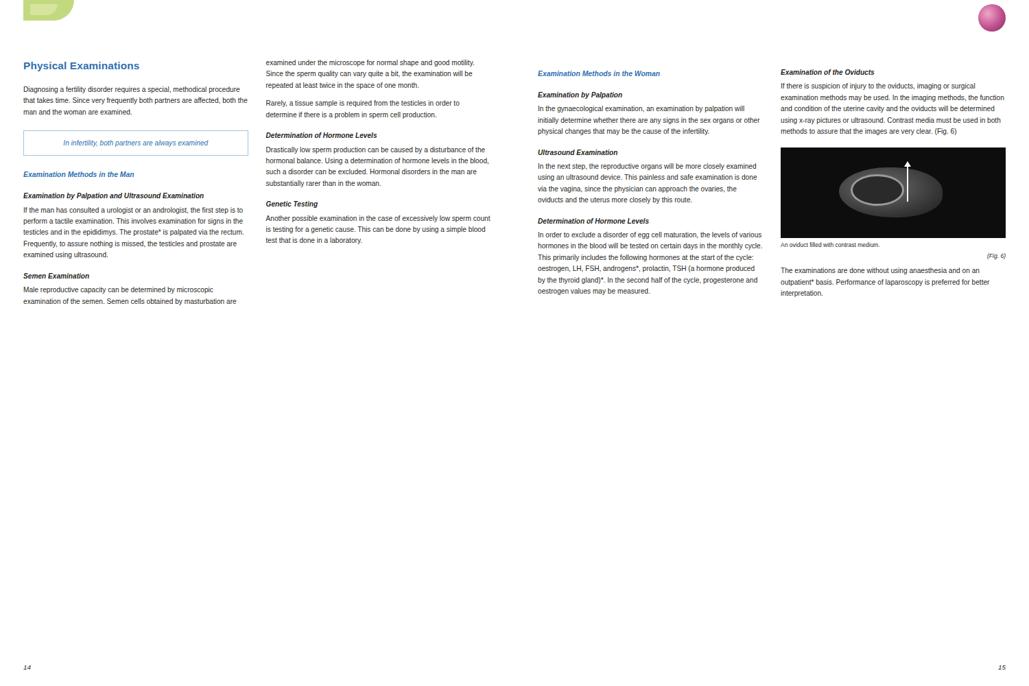Physical Examinations
Diagnosing a fertility disorder requires a special, methodical procedure that takes time. Since very frequently both partners are affected, both the man and the woman are examined.
In infertility, both partners are always examined
Examination Methods in the Man
Examination by Palpation and Ultrasound Examination
If the man has consulted a urologist or an andrologist, the first step is to perform a tactile examination. This involves examination for signs in the testicles and in the epididimys. The prostate* is palpated via the rectum. Frequently, to assure nothing is missed, the testicles and prostate are examined using ultrasound.
Semen Examination
Male reproductive capacity can be determined by microscopic examination of the semen. Semen cells obtained by masturbation are
examined under the microscope for normal shape and good motility. Since the sperm quality can vary quite a bit, the examination will be repeated at least twice in the space of one month.
Rarely, a tissue sample is required from the testicles in order to determine if there is a problem in sperm cell production.
Determination of Hormone Levels
Drastically low sperm production can be caused by a disturbance of the hormonal balance. Using a determination of hormone levels in the blood, such a disorder can be excluded. Hormonal disorders in the man are substantially rarer than in the woman.
Genetic Testing
Another possible examination in the case of excessively low sperm count is testing for a genetic cause. This can be done by using a simple blood test that is done in a laboratory.
14
Examination Methods in the Woman
Examination by Palpation
In the gynaecological examination, an examination by palpation will initially determine whether there are any signs in the sex organs or other physical changes that may be the cause of the infertility.
Ultrasound Examination
In the next step, the reproductive organs will be more closely examined using an ultrasound device. This painless and safe examination is done via the vagina, since the physician can approach the ovaries, the oviducts and the uterus more closely by this route.
Determination of Hormone Levels
In order to exclude a disorder of egg cell maturation, the levels of various hormones in the blood will be tested on certain days in the monthly cycle. This primarily includes the following hormones at the start of the cycle: oestrogen, LH, FSH, androgens*, prolactin, TSH (a hormone produced by the thyroid gland)*. In the second half of the cycle, progesterone and oestrogen values may be measured.
Examination of the Oviducts
If there is suspicion of injury to the oviducts, imaging or surgical examination methods may be used. In the imaging methods, the function and condition of the uterine cavity and the oviducts will be determined using x-ray pictures or ultrasound. Contrast media must be used in both methods to assure that the images are very clear. (Fig. 6)
An oviduct filled with contrast medium.
(Fig. 6)
The examinations are done without using anaesthesia and on an outpatient* basis. Performance of laparoscopy is preferred for better interpretation.
15